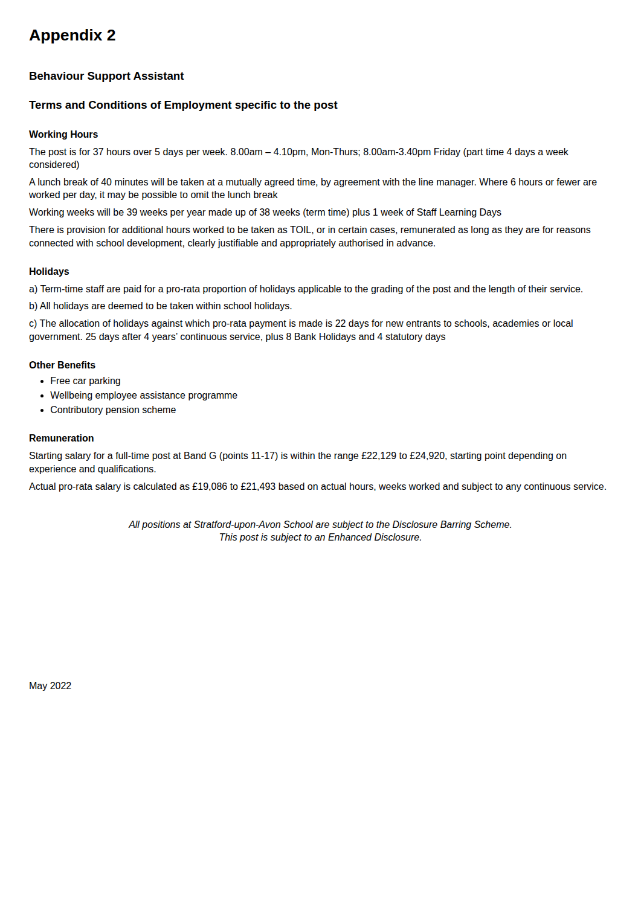Appendix 2
Behaviour Support Assistant
Terms and Conditions of Employment specific to the post
Working Hours
The post is for 37 hours over 5 days per week. 8.00am – 4.10pm, Mon-Thurs; 8.00am-3.40pm Friday (part time 4 days a week considered)
A lunch break of 40 minutes will be taken at a mutually agreed time, by agreement with the line manager. Where 6 hours or fewer are worked per day, it may be possible to omit the lunch break
Working weeks will be 39 weeks per year made up of 38 weeks (term time) plus 1 week of Staff Learning Days
There is provision for additional hours worked to be taken as TOIL, or in certain cases, remunerated as long as they are for reasons connected with school development, clearly justifiable and appropriately authorised in advance.
Holidays
a) Term-time staff are paid for a pro-rata proportion of holidays applicable to the grading of the post and the length of their service.
b) All holidays are deemed to be taken within school holidays.
c) The allocation of holidays against which pro-rata payment is made is 22 days for new entrants to schools, academies or local government. 25 days after 4 years’ continuous service, plus 8 Bank Holidays and 4 statutory days
Other Benefits
Free car parking
Wellbeing employee assistance programme
Contributory pension scheme
Remuneration
Starting salary for a full-time post at Band G (points 11-17) is within the range £22,129 to £24,920, starting point depending on experience and qualifications.
Actual pro-rata salary is calculated as £19,086 to £21,493 based on actual hours, weeks worked and subject to any continuous service.
All positions at Stratford-upon-Avon School are subject to the Disclosure Barring Scheme.
This post is subject to an Enhanced Disclosure.
May 2022